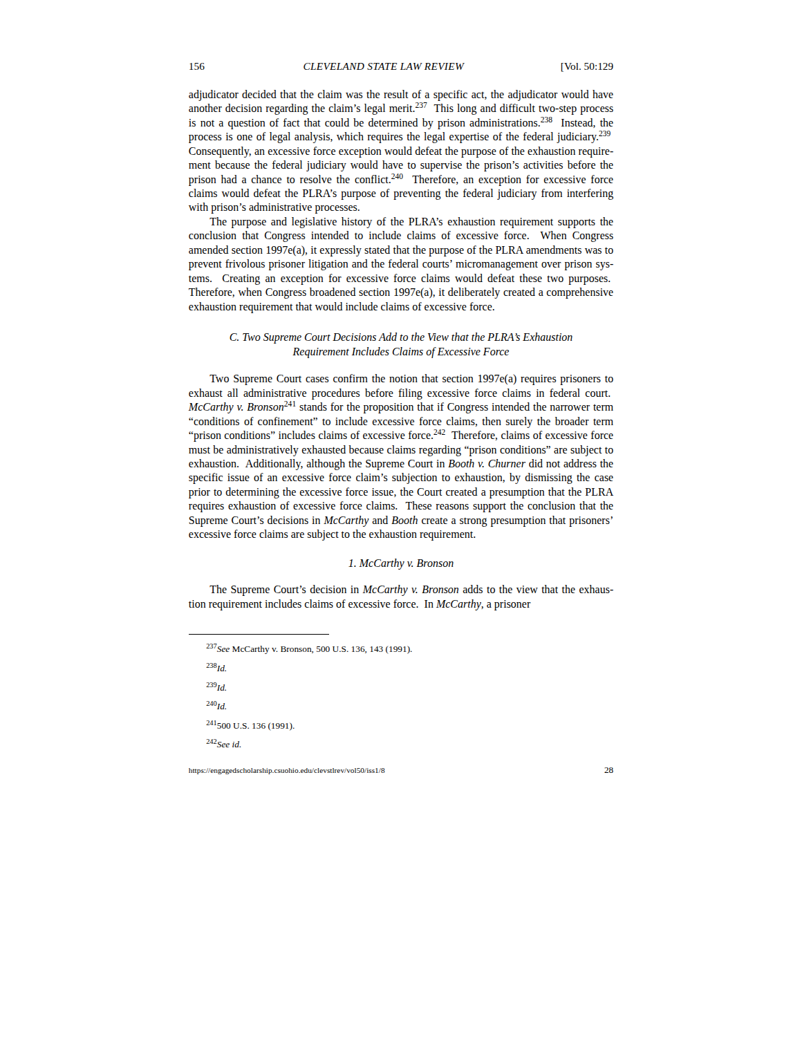156 CLEVELAND STATE LAW REVIEW [Vol. 50:129
adjudicator decided that the claim was the result of a specific act, the adjudicator would have another decision regarding the claim’s legal merit.237 This long and difficult two-step process is not a question of fact that could be determined by prison administrations.238 Instead, the process is one of legal analysis, which requires the legal expertise of the federal judiciary.239 Consequently, an excessive force exception would defeat the purpose of the exhaustion requirement because the federal judiciary would have to supervise the prison’s activities before the prison had a chance to resolve the conflict.240 Therefore, an exception for excessive force claims would defeat the PLRA’s purpose of preventing the federal judiciary from interfering with prison’s administrative processes.
The purpose and legislative history of the PLRA’s exhaustion requirement supports the conclusion that Congress intended to include claims of excessive force. When Congress amended section 1997e(a), it expressly stated that the purpose of the PLRA amendments was to prevent frivolous prisoner litigation and the federal courts’ micromanagement over prison systems. Creating an exception for excessive force claims would defeat these two purposes. Therefore, when Congress broadened section 1997e(a), it deliberately created a comprehensive exhaustion requirement that would include claims of excessive force.
C. Two Supreme Court Decisions Add to the View that the PLRA’s Exhaustion Requirement Includes Claims of Excessive Force
Two Supreme Court cases confirm the notion that section 1997e(a) requires prisoners to exhaust all administrative procedures before filing excessive force claims in federal court. McCarthy v. Bronson241 stands for the proposition that if Congress intended the narrower term “conditions of confinement” to include excessive force claims, then surely the broader term “prison conditions” includes claims of excessive force.242 Therefore, claims of excessive force must be administratively exhausted because claims regarding “prison conditions” are subject to exhaustion. Additionally, although the Supreme Court in Booth v. Churner did not address the specific issue of an excessive force claim’s subjection to exhaustion, by dismissing the case prior to determining the excessive force issue, the Court created a presumption that the PLRA requires exhaustion of excessive force claims. These reasons support the conclusion that the Supreme Court’s decisions in McCarthy and Booth create a strong presumption that prisoners’ excessive force claims are subject to the exhaustion requirement.
1. McCarthy v. Bronson
The Supreme Court’s decision in McCarthy v. Bronson adds to the view that the exhaustion requirement includes claims of excessive force. In McCarthy, a prisoner
237See McCarthy v. Bronson, 500 U.S. 136, 143 (1991).
238Id.
239Id.
240Id.
241500 U.S. 136 (1991).
242See id.
https://engagedscholarship.csuohio.edu/clevstlrev/vol50/iss1/8 28